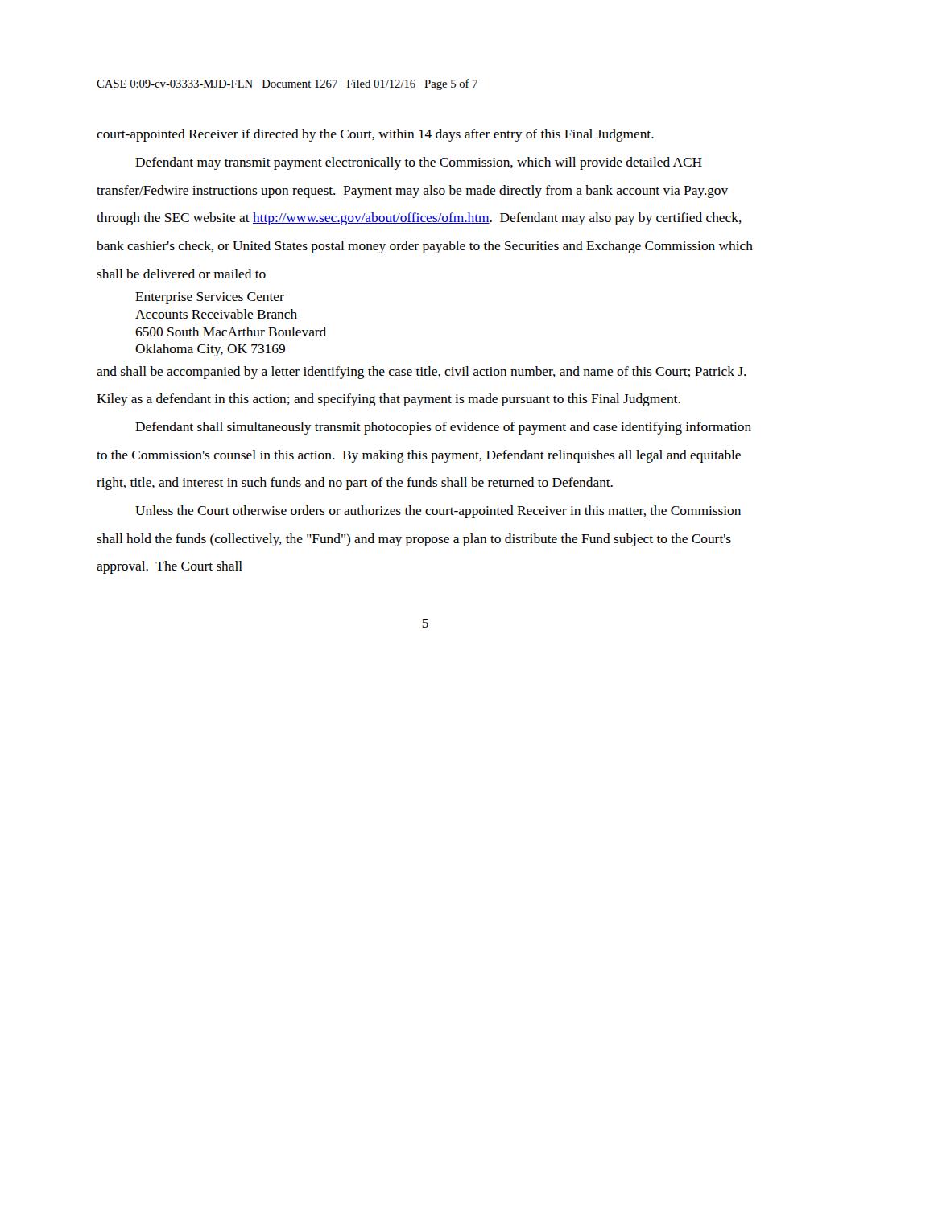CASE 0:09-cv-03333-MJD-FLN Document 1267 Filed 01/12/16 Page 5 of 7
court-appointed Receiver if directed by the Court, within 14 days after entry of this Final Judgment.
Defendant may transmit payment electronically to the Commission, which will provide detailed ACH transfer/Fedwire instructions upon request. Payment may also be made directly from a bank account via Pay.gov through the SEC website at http://www.sec.gov/about/offices/ofm.htm. Defendant may also pay by certified check, bank cashier's check, or United States postal money order payable to the Securities and Exchange Commission which shall be delivered or mailed to
Enterprise Services Center
Accounts Receivable Branch
6500 South MacArthur Boulevard
Oklahoma City, OK 73169
and shall be accompanied by a letter identifying the case title, civil action number, and name of this Court; Patrick J. Kiley as a defendant in this action; and specifying that payment is made pursuant to this Final Judgment.
Defendant shall simultaneously transmit photocopies of evidence of payment and case identifying information to the Commission's counsel in this action. By making this payment, Defendant relinquishes all legal and equitable right, title, and interest in such funds and no part of the funds shall be returned to Defendant.
Unless the Court otherwise orders or authorizes the court-appointed Receiver in this matter, the Commission shall hold the funds (collectively, the "Fund") and may propose a plan to distribute the Fund subject to the Court's approval. The Court shall
5